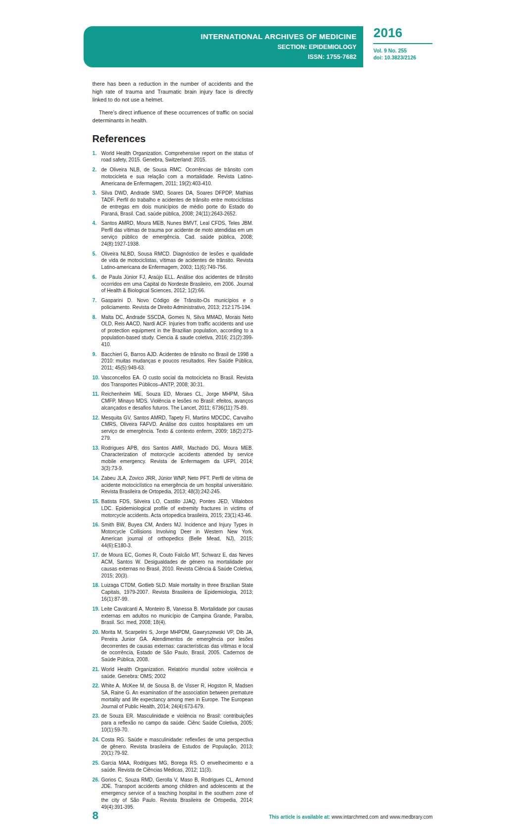International Archives of Medicine
Section: Epidemiology
ISSN: 1755-7682
2016
Vol. 9 No. 255
doi: 10.3823/2126
there has been a reduction in the number of accidents and the high rate of trauma and Traumatic brain injury face is directly linked to do not use a helmet.
There’s direct influence of these occurrences of traffic on social determinants in health.
References
World Health Organization. Comprehensive report on the status of road safety, 2015. Genebra, Switzerland: 2015.
de Oliveira NLB, de Sousa RMC. Ocorrências de trânsito com motocicleta e sua relação com a mortalidade. Revista Latino-Americana de Enfermagem, 2011; 19(2):403-410.
Silva DWD, Andrade SMD, Soares DA, Soares DFPDP, Mathias TADF. Perfil do trabalho e acidentes de trânsito entre motociclistas de entregas em dois municípios de médio porte do Estado do Paraná, Brasil. Cad. saúde pública, 2008; 24(11):2643-2652.
Santos AMRD, Moura MEB, Nunes BMVT, Leal CFDS, Teles JBM. Perfil das vítimas de trauma por acidente de moto atendidas em um serviço público de emergência. Cad. saúde pública, 2008; 24(8):1927-1938.
Oliveira NLBD, Sousa RMCD. Diagnóstico de lesões e qualidade de vida de motociclistas, vítimas de acidentes de trânsito. Revista Latino-americana de Enfermagem, 2003; 11(6):749-756.
de Paula Júnior FJ, Araújo ELL. Análise dos acidentes de trânsito ocorridos em uma Capital do Nordeste Brasileiro, em 2006. Journal of Health & Biological Sciences, 2012; 1(2):66.
Gasparini D. Novo Código de Trânsito-Os municípios e o policiamento. Revista de Direito Administrativo, 2013; 212:175-194.
Malta DC, Andrade SSCDA, Gomes N, Silva MMAD, Morais Neto OLD, Reis AACD, Nardi ACF. Injuries from traffic accidents and use of protection equipment in the Brazilian population, according to a population-based study. Ciencia & saude coletiva, 2016; 21(2):399-410.
Bacchieri G, Barros AJD. Acidentes de trânsito no Brasil de 1998 a 2010: muitas mudanças e poucos resultados. Rev Saúde Pública, 2011; 45(5):949-63.
Vasconcellos EA. O custo social da motocicleta no Brasil. Revista dos Transportes Públicos–ANTP, 2008; 30:31.
Reichenheim ME, Souza ED, Moraes CL, Jorge MHPM, Silva CMFP, Minayo MDS. Violência e lesões no Brasil: efeitos, avanços alcançados e desafios futuros. The Lancet, 2011; 6736(11):75-89.
Mesquita GV, Santos AMRD, Tapety FI, Martins MDCDC, Carvalho CMRS, Oliveira FAFVD. Análise dos custos hospitalares em um serviço de emergência. Texto & contexto enferm, 2009; 18(2):273-279.
Rodrigues APB, dos Santos AMR, Machado DG, Moura MEB. Characterization of motorcycle accidents attended by service mobile emergency. Revista de Enfermagem da UFPI, 2014; 3(3):73-9.
Zabeu JLA, Zovico JRR, Júnior WNP, Neto PFT. Perfil de vítima de acidente motociclístico na emergência de um hospital universitário. Revista Brasileira de Ortopedia, 2013; 48(3):242-245.
Batista FDS, Silveira LO, Castillo JJAQ, Pontes JED, Villalobos LDC. Epidemiological profile of extremity fractures in victims of motorcycle accidents. Acta ortopedica brasileira, 2015; 23(1):43-46.
Smith BW, Buyea CM, Anders MJ. Incidence and Injury Types in Motorcycle Collisions Involving Deer in Western New York. American journal of orthopedics (Belle Mead, NJ), 2015; 44(6):E180-3.
de Moura EC, Gomes R, Couto Falcão MT, Schwarz E, das Neves ACM, Santos W. Desigualdades de género na mortalidade por causas externas no Brasil, 2010. Revista Ciência & Saúde Coletiva, 2015; 20(3).
Luizaga CTDM, Gotlieb SLD. Male mortality in three Brazilian State Capitals, 1979-2007. Revista Brasileira de Epidemiologia, 2013; 16(1):87-99.
Leite Cavalcanti A, Monteiro B, Vanessa B. Mortalidade por causas externas em adultos no município de Campina Grande, Paraíba, Brasil. Sci. med, 2008; 18(4).
Morita M, Scarpelini S, Jorge MHPDM, Gawryszewski VP, Dib JA, Pereira Junior GA. Atendimentos de emergência por lesões decorrentes de causas externas: características das vítimas e local de ocorrência, Estado de São Paulo, Brasil, 2005. Cadernos de Saúde Pública, 2008.
World Health Organization. Relatório mundial sobre violência e saúde. Genebra: OMS; 2002
White A, McKee M, de Sousa B, de Visser R, Hogston R, Madsen SA, Raine G. An examination of the association between premature mortality and life expectancy among men in Europe. The European Journal of Public Health, 2014; 24(4):673-679.
de Souza ER. Masculinidade e violência no Brasil: contribuições para a reflexão no campo da saúde. Ciênc Saúde Coletiva, 2005; 10(1):59-70.
Costa RG. Saúde e masculinidade: reflexões de uma perspectiva de gênero. Revista brasileira de Estudos de População, 2013; 20(1):79-92.
Garcia MAA, Rodrigues MG, Borega RS. O envelhecimento e a saúde. Revista de Ciências Médicas, 2012; 11(3).
Gorios C, Souza RMD, Gerolla V, Maso B, Rodrigues CL, Armond JDE. Transport accidents among children and adolescents at the emergency service of a teaching hospital in the southern zone of the city of São Paulo. Revista Brasileira de Ortopedia, 2014; 49(4):391-395.
8
This article is available at: www.intarchmed.com and www.medbrary.com